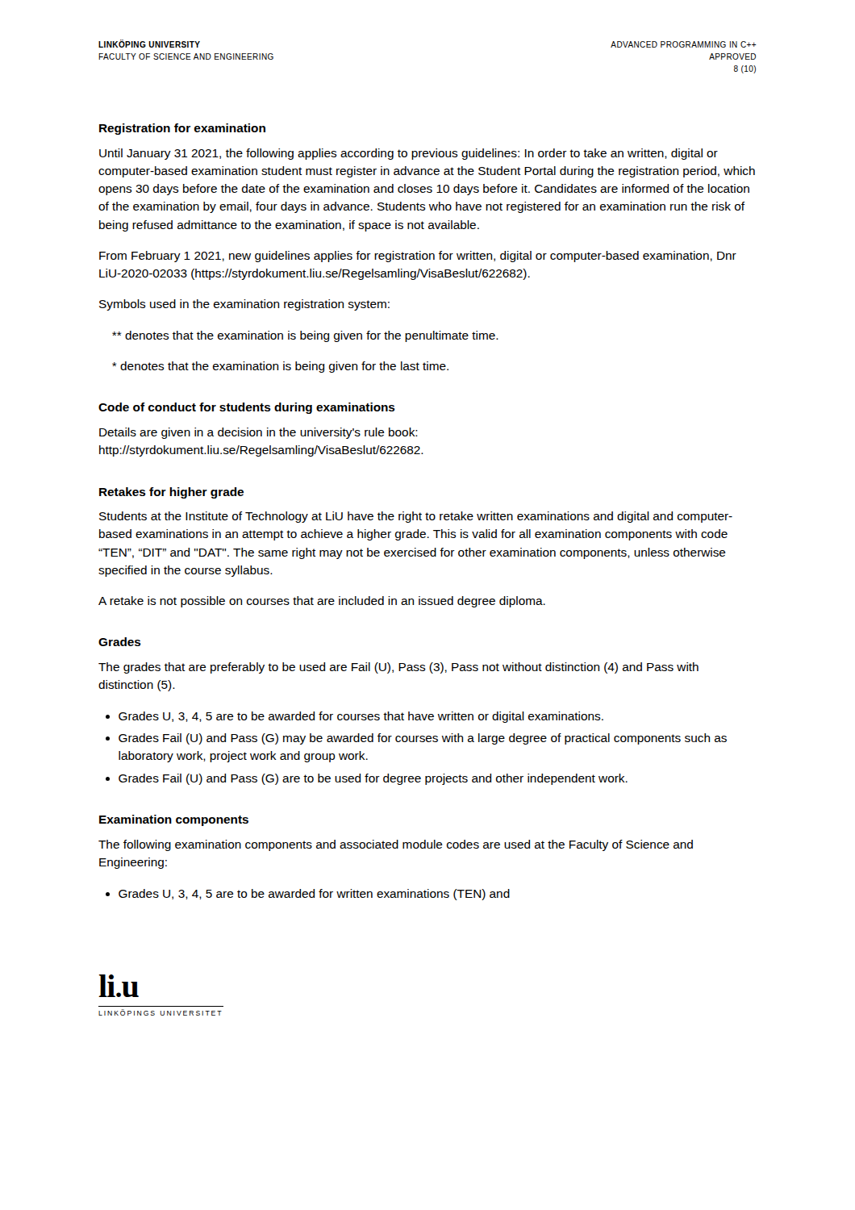Linköping University
Faculty of Science and Engineering
Advanced Programming in C++
Approved
8 (10)
Registration for examination
Until January 31 2021, the following applies according to previous guidelines: In order to take an written, digital or computer-based examination student must register in advance at the Student Portal during the registration period, which opens 30 days before the date of the examination and closes 10 days before it. Candidates are informed of the location of the examination by email, four days in advance. Students who have not registered for an examination run the risk of being refused admittance to the examination, if space is not available.
From February 1 2021, new guidelines applies for registration for written, digital or computer-based examination, Dnr LiU-2020-02033 (https://styrdokument.liu.se/Regelsamling/VisaBeslut/622682).
Symbols used in the examination registration system:
** denotes that the examination is being given for the penultimate time.
* denotes that the examination is being given for the last time.
Code of conduct for students during examinations
Details are given in a decision in the university's rule book:
http://styrdokument.liu.se/Regelsamling/VisaBeslut/622682.
Retakes for higher grade
Students at the Institute of Technology at LiU have the right to retake written examinations and digital and computer-based examinations in an attempt to achieve a higher grade. This is valid for all examination components with code “TEN”, “DIT” and "DAT". The same right may not be exercised for other examination components, unless otherwise specified in the course syllabus.
A retake is not possible on courses that are included in an issued degree diploma.
Grades
The grades that are preferably to be used are Fail (U), Pass (3), Pass not without distinction (4) and Pass with distinction (5).
Grades U, 3, 4, 5 are to be awarded for courses that have written or digital examinations.
Grades Fail (U) and Pass (G) may be awarded for courses with a large degree of practical components such as laboratory work, project work and group work.
Grades Fail (U) and Pass (G) are to be used for degree projects and other independent work.
Examination components
The following examination components and associated module codes are used at the Faculty of Science and Engineering:
Grades U, 3, 4, 5 are to be awarded for written examinations (TEN) and
li. u
Linköpings universitet